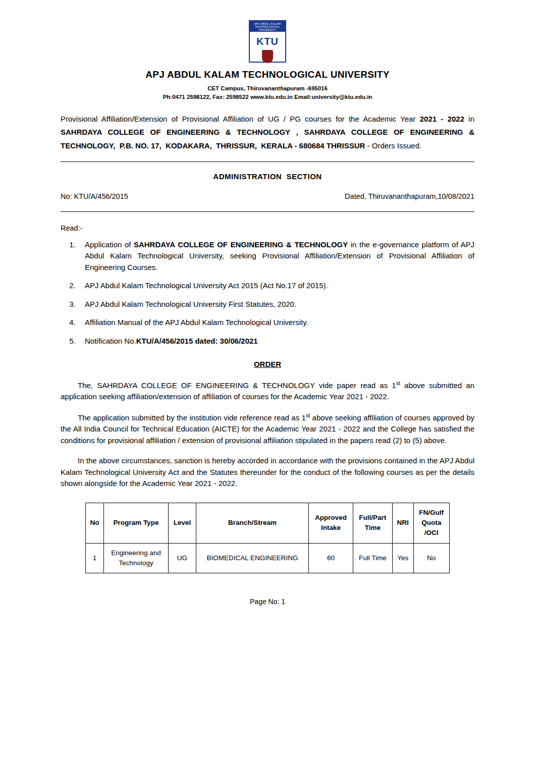APJ ABDUL KALAM
TECHNOLOGICAL UNIVERSITY
KTU
APJ ABDUL KALAM TECHNOLOGICAL UNIVERSITY
CET Campus, Thiruvananthapuram -695016
Ph:0471 2598122, Fax: 2598522 www.ktu.edu.in Email:university@ktu.edu.in
Provisional Affiliation/Extension of Provisional Affiliation of UG / PG courses for the Academic Year 2021 - 2022 in SAHRDAYA COLLEGE OF ENGINEERING & TECHNOLOGY , SAHRDAYA COLLEGE OF ENGINEERING & TECHNOLOGY, P.B. NO. 17, KODAKARA, THRISSUR, KERALA - 680684 THRISSUR - Orders Issued.
ADMINISTRATION SECTION
No: KTU/A/456/2015 Dated, Thiruvananthapuram,10/08/2021
Read:-
Application of SAHRDAYA COLLEGE OF ENGINEERING & TECHNOLOGY in the e-governance platform of APJ Abdul Kalam Technological University, seeking Provisional Affiliation/Extension of Provisional Affiliation of Engineering Courses.
APJ Abdul Kalam Technological University Act 2015 (Act No.17 of 2015).
APJ Abdul Kalam Technological University First Statutes, 2020.
Affiliation Manual of the APJ Abdul Kalam Technological University.
Notification No.KTU/A/456/2015 dated: 30/06/2021
ORDER
The, SAHRDAYA COLLEGE OF ENGINEERING & TECHNOLOGY vide paper read as 1st above submitted an application seeking affiliation/extension of affiliation of courses for the Academic Year 2021 - 2022.
The application submitted by the institution vide reference read as 1st above seeking affiliation of courses approved by the All India Council for Technical Education (AICTE) for the Academic Year 2021 - 2022 and the College has satisfied the conditions for provisional affiliation / extension of provisional affiliation stipulated in the papers read (2) to (5) above.
In the above circumstances, sanction is hereby accorded in accordance with the provisions contained in the APJ Abdul Kalam Technological University Act and the Statutes thereunder for the conduct of the following courses as per the details shown alongside for the Academic Year 2021 - 2022.
| No | Program Type | Level | Branch/Stream | Approved Intake | Full/Part Time | NRI | FN/Gulf Quota /OCI |
| --- | --- | --- | --- | --- | --- | --- | --- |
| 1 | Engineering and Technology | UG | BIOMEDICAL ENGINEERING | 60 | Full Time | Yes | No |
Page No: 1